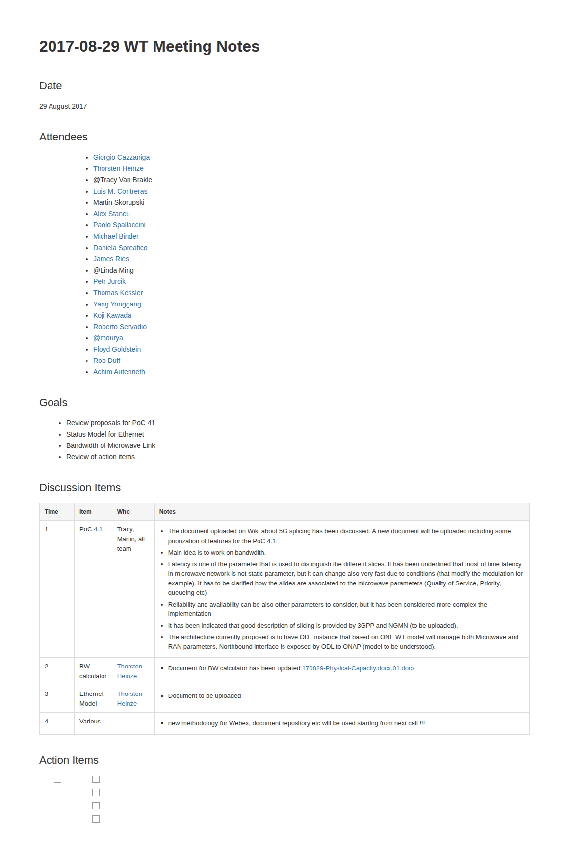2017-08-29 WT Meeting Notes
Date
29 August 2017
Attendees
Giorgio Cazzaniga
Thorsten Heinze
@Tracy Van Brakle
Luis M. Contreras
Martin Skorupski
Alex Stancu
Paolo Spallaccini
Michael Binder
Daniela Spreafico
James Ries
@Linda Ming
Petr Jurcik
Thomas Kessler
Yang Yonggang
Koji Kawada
Roberto Servadio
@mourya
Floyd Goldstein
Rob Duff
Achim Autenrieth
Goals
Review proposals for PoC 41
Status Model for Ethernet
Bandwidth of Microwave Link
Review of action items
Discussion Items
| Time | Item | Who | Notes |
| --- | --- | --- | --- |
| 1 | PoC 4.1 | Tracy, Martin, all team | The document uploaded on Wiki about 5G splicing has been discussed. A new document will be uploaded including some priorization of features for the PoC 4.1. Main idea is to work on bandwdith. Latency is one of the parameter that is used to distinguish the different slices. It has been underlined that most of time latency in microwave network is not static parameter, but it can change also very fast due to conditions (that modify the modulation for example). It has to be clarified how the slides are associated to the microwave parameters (Quality of Service, Priority, queueing etc) Reliability and availability can be also other parameters to consider, but it has been considered more complex the implementation It has been indicated that good description of slicing is provided by 3GPP and NGMN (to be uploaded). The architecture currently proposed is to have ODL instance that based on ONF WT model will manage both Microwave and RAN parameters. Northbound interface is exposed by ODL to ONAP (model to be understood). |
| 2 | BW calculator | Thorsten Heinze | Document for BW calculator has been updated: 170829-Physical-Capacity.docx.01.docx |
| 3 | Ethernet Model | Thorsten Heinze | Document to be uploaded |
| 4 | Various | | new methodology for Webex, document repository etc will be used starting from next call !!! |
Action Items